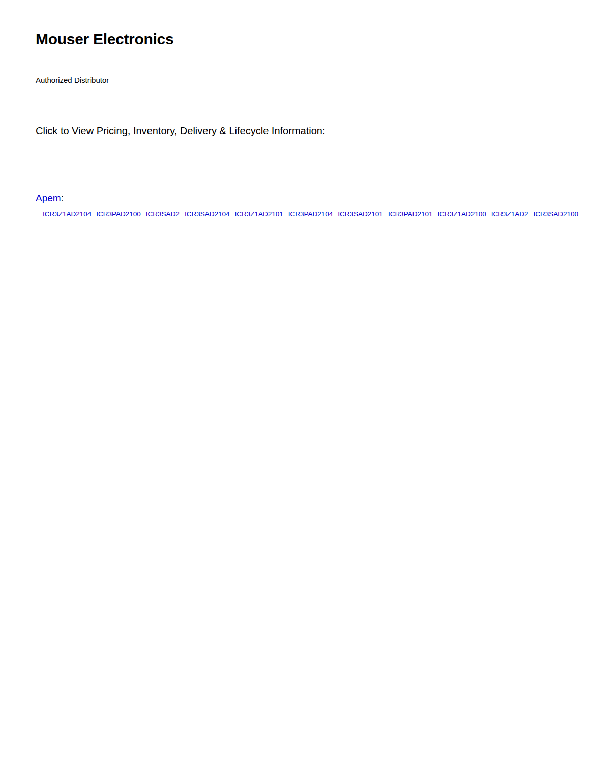Mouser Electronics
Authorized Distributor
Click to View Pricing, Inventory, Delivery & Lifecycle Information:
Apem:
ICR3Z1AD2104 ICR3PAD2100 ICR3SAD2 ICR3SAD2104 ICR3Z1AD2101 ICR3PAD2104 ICR3SAD2101 ICR3PAD2101 ICR3Z1AD2100 ICR3Z1AD2 ICR3SAD2100